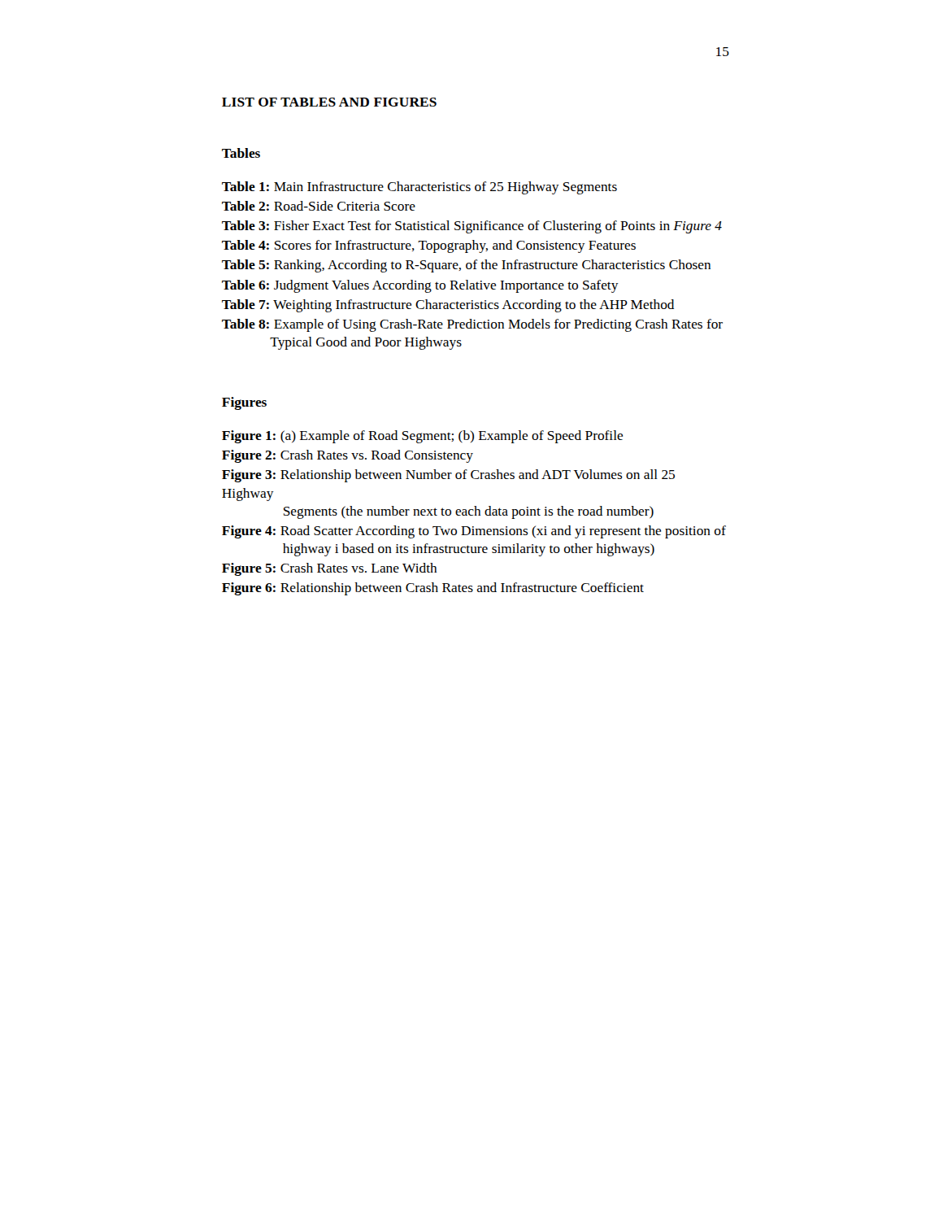15
LIST OF TABLES AND FIGURES
Tables
Table 1: Main Infrastructure Characteristics of 25 Highway Segments
Table 2: Road-Side Criteria Score
Table 3: Fisher Exact Test for Statistical Significance of Clustering of Points in Figure 4
Table 4: Scores for Infrastructure, Topography, and Consistency Features
Table 5: Ranking, According to R-Square, of the Infrastructure Characteristics Chosen
Table 6: Judgment Values According to Relative Importance to Safety
Table 7: Weighting Infrastructure Characteristics According to the AHP Method
Table 8: Example of Using Crash-Rate Prediction Models for Predicting Crash Rates for Typical Good and Poor Highways
Figures
Figure 1: (a) Example of Road Segment; (b) Example of Speed Profile
Figure 2: Crash Rates vs. Road Consistency
Figure 3: Relationship between Number of Crashes and ADT Volumes on all 25 Highway Segments (the number next to each data point is the road number)
Figure 4: Road Scatter According to Two Dimensions (xi and yi represent the position of highway i based on its infrastructure similarity to other highways)
Figure 5: Crash Rates vs. Lane Width
Figure 6: Relationship between Crash Rates and Infrastructure Coefficient